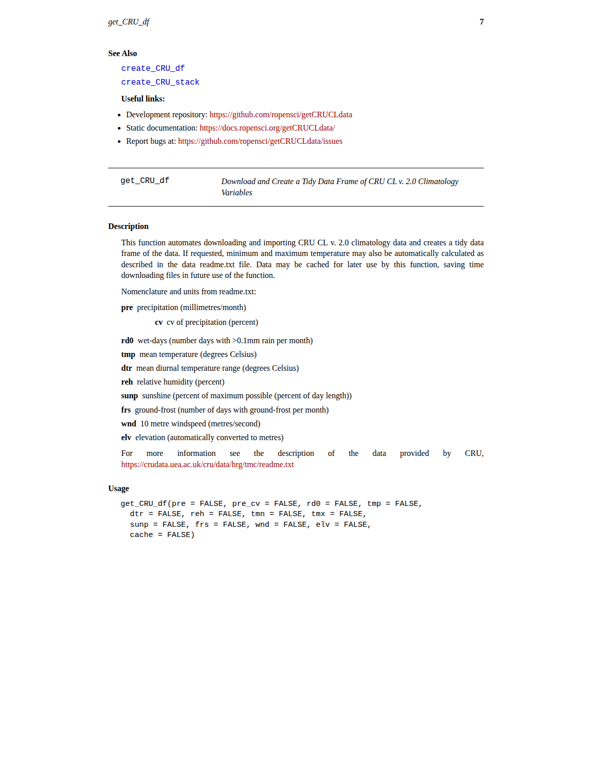get_CRU_df 7
See Also
create_CRU_df
create_CRU_stack
Useful links:
Development repository: https://github.com/ropensci/getCRUCLdata
Static documentation: https://docs.ropensci.org/getCRUCLdata/
Report bugs at: https://github.com/ropensci/getCRUCLdata/issues
| get_CRU_df | Download and Create a Tidy Data Frame of CRU CL v. 2.0 Climatology Variables |
Description
This function automates downloading and importing CRU CL v. 2.0 climatology data and creates a tidy data frame of the data. If requested, minimum and maximum temperature may also be automatically calculated as described in the data readme.txt file. Data may be cached for later use by this function, saving time downloading files in future use of the function.
Nomenclature and units from readme.txt:
pre
precipitation (millimetres/month)
cv
cv of precipitation (percent)
rd0
wet-days (number days with >0.1mm rain per month)
tmp
mean temperature (degrees Celsius)
dtr
mean diurnal temperature range (degrees Celsius)
reh
relative humidity (percent)
sunp
sunshine (percent of maximum possible (percent of day length))
frs
ground-frost (number of days with ground-frost per month)
wnd
10 metre windspeed (metres/second)
elv
elevation (automatically converted to metres)
For more information see the description of the data provided by CRU, https://crudata.uea.ac.uk/cru/data/hrg/tmc/readme.txt
Usage
get_CRU_df(pre = FALSE, pre_cv = FALSE, rd0 = FALSE, tmp = FALSE,
  dtr = FALSE, reh = FALSE, tmn = FALSE, tmx = FALSE,
  sunp = FALSE, frs = FALSE, wnd = FALSE, elv = FALSE,
  cache = FALSE)